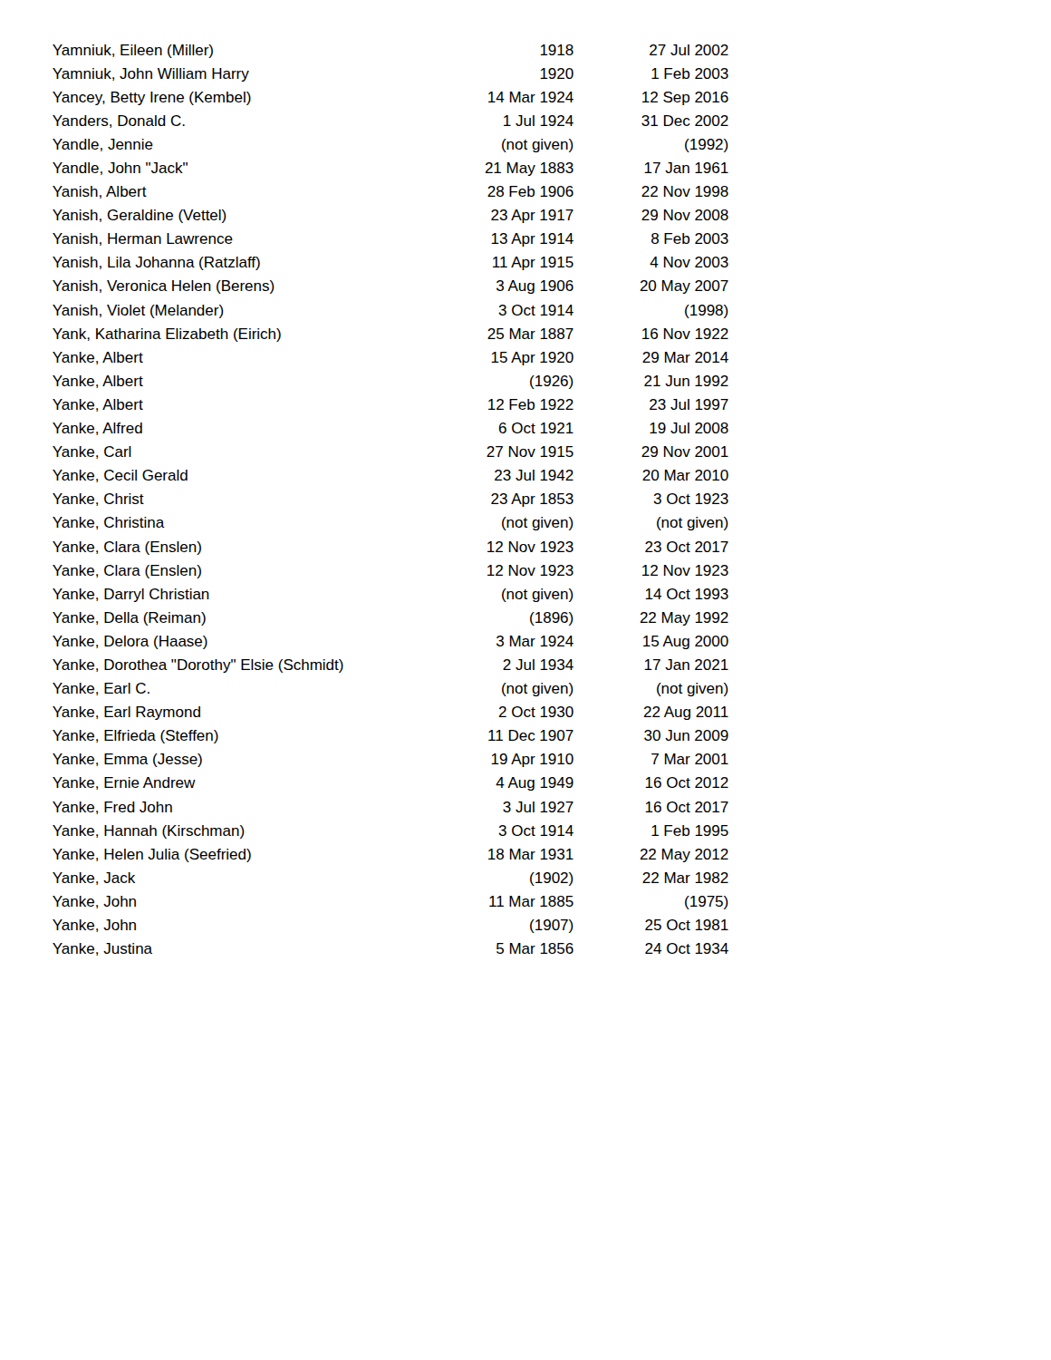| Yamniuk, Eileen (Miller) | 1918 | 27 Jul 2002 |
| Yamniuk, John William Harry | 1920 | 1 Feb 2003 |
| Yancey, Betty Irene (Kembel) | 14 Mar 1924 | 12 Sep 2016 |
| Yanders, Donald C. | 1 Jul 1924 | 31 Dec 2002 |
| Yandle, Jennie | (not given) | (1992) |
| Yandle, John "Jack" | 21 May 1883 | 17 Jan 1961 |
| Yanish, Albert | 28 Feb 1906 | 22 Nov 1998 |
| Yanish, Geraldine (Vettel) | 23 Apr 1917 | 29 Nov 2008 |
| Yanish, Herman Lawrence | 13 Apr 1914 | 8 Feb 2003 |
| Yanish, Lila Johanna (Ratzlaff) | 11 Apr 1915 | 4 Nov 2003 |
| Yanish, Veronica Helen (Berens) | 3 Aug 1906 | 20 May 2007 |
| Yanish, Violet (Melander) | 3 Oct 1914 | (1998) |
| Yank, Katharina Elizabeth (Eirich) | 25 Mar 1887 | 16 Nov 1922 |
| Yanke, Albert | 15 Apr 1920 | 29 Mar 2014 |
| Yanke, Albert | (1926) | 21 Jun 1992 |
| Yanke, Albert | 12 Feb 1922 | 23 Jul 1997 |
| Yanke, Alfred | 6 Oct 1921 | 19 Jul 2008 |
| Yanke, Carl | 27 Nov 1915 | 29 Nov 2001 |
| Yanke, Cecil Gerald | 23 Jul 1942 | 20 Mar 2010 |
| Yanke, Christ | 23 Apr 1853 | 3 Oct 1923 |
| Yanke, Christina | (not given) | (not given) |
| Yanke, Clara (Enslen) | 12 Nov 1923 | 23 Oct 2017 |
| Yanke, Clara (Enslen) | 12 Nov 1923 | 12 Nov 1923 |
| Yanke, Darryl Christian | (not given) | 14 Oct 1993 |
| Yanke, Della (Reiman) | (1896) | 22 May 1992 |
| Yanke, Delora (Haase) | 3 Mar 1924 | 15 Aug 2000 |
| Yanke, Dorothea "Dorothy" Elsie (Schmidt) | 2 Jul 1934 | 17 Jan 2021 |
| Yanke, Earl C. | (not given) | (not given) |
| Yanke, Earl Raymond | 2 Oct 1930 | 22 Aug 2011 |
| Yanke, Elfrieda (Steffen) | 11 Dec 1907 | 30 Jun 2009 |
| Yanke, Emma (Jesse) | 19 Apr 1910 | 7 Mar 2001 |
| Yanke, Ernie Andrew | 4 Aug 1949 | 16 Oct 2012 |
| Yanke, Fred John | 3 Jul 1927 | 16 Oct 2017 |
| Yanke, Hannah (Kirschman) | 3 Oct 1914 | 1 Feb 1995 |
| Yanke, Helen Julia (Seefried) | 18 Mar 1931 | 22 May 2012 |
| Yanke, Jack | (1902) | 22 Mar 1982 |
| Yanke, John | 11 Mar 1885 | (1975) |
| Yanke, John | (1907) | 25 Oct 1981 |
| Yanke, Justina | 5 Mar 1856 | 24 Oct 1934 |